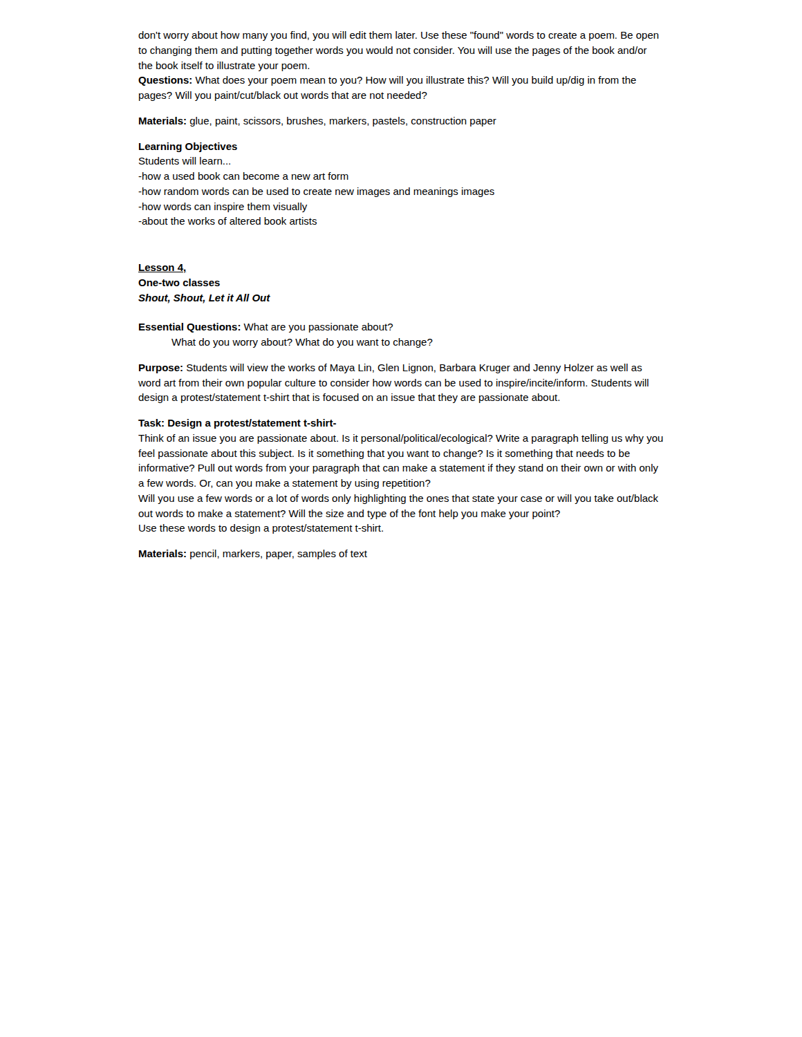don't worry about how many you find, you will edit them later. Use these "found" words to create a poem. Be open to changing them and putting together words you would not consider. You will use the pages of the book and/or the book itself to illustrate your poem.
Questions: What does your poem mean to you? How will you illustrate this? Will you build up/dig in from the pages? Will you paint/cut/black out words that are not needed?
Materials: glue, paint, scissors, brushes, markers, pastels, construction paper
Learning Objectives
Students will learn...
-how a used book can become a new art form
-how random words can be used to create new images and meanings images
-how words can inspire them visually
-about the works of altered book artists
Lesson 4,
One-two classes
Shout, Shout, Let it All Out
Essential Questions: What are you passionate about?
What do you worry about? What do you want to change?
Purpose: Students will view the works of Maya Lin, Glen Lignon, Barbara Kruger and Jenny Holzer as well as word art from their own popular culture to consider how words can be used to inspire/incite/inform. Students will design a protest/statement t-shirt that is focused on an issue that they are passionate about.
Task: Design a protest/statement t-shirt-
Think of an issue you are passionate about. Is it personal/political/ecological? Write a paragraph telling us why you feel passionate about this subject. Is it something that you want to change? Is it something that needs to be informative? Pull out words from your paragraph that can make a statement if they stand on their own or with only a few words. Or, can you make a statement by using repetition?
Will you use a few words or a lot of words only highlighting the ones that state your case or will you take out/black out words to make a statement? Will the size and type of the font help you make your point?
Use these words to design a protest/statement t-shirt.
Materials: pencil, markers, paper, samples of text